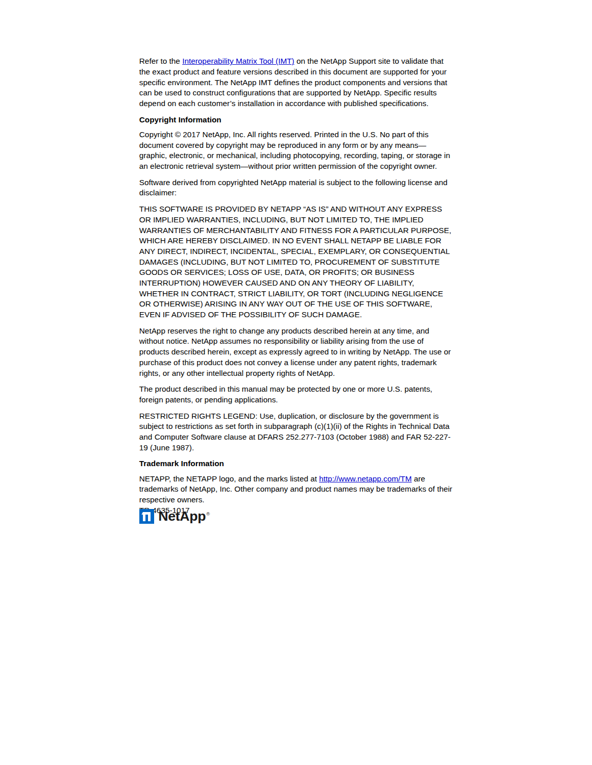Refer to the Interoperability Matrix Tool (IMT) on the NetApp Support site to validate that the exact product and feature versions described in this document are supported for your specific environment. The NetApp IMT defines the product components and versions that can be used to construct configurations that are supported by NetApp. Specific results depend on each customer’s installation in accordance with published specifications.
Copyright Information
Copyright © 2017 NetApp, Inc. All rights reserved. Printed in the U.S. No part of this document covered by copyright may be reproduced in any form or by any means—graphic, electronic, or mechanical, including photocopying, recording, taping, or storage in an electronic retrieval system—without prior written permission of the copyright owner.
Software derived from copyrighted NetApp material is subject to the following license and disclaimer:
THIS SOFTWARE IS PROVIDED BY NETAPP “AS IS” AND WITHOUT ANY EXPRESS OR IMPLIED WARRANTIES, INCLUDING, BUT NOT LIMITED TO, THE IMPLIED WARRANTIES OF MERCHANTABILITY AND FITNESS FOR A PARTICULAR PURPOSE, WHICH ARE HEREBY DISCLAIMED. IN NO EVENT SHALL NETAPP BE LIABLE FOR ANY DIRECT, INDIRECT, INCIDENTAL, SPECIAL, EXEMPLARY, OR CONSEQUENTIAL DAMAGES (INCLUDING, BUT NOT LIMITED TO, PROCUREMENT OF SUBSTITUTE GOODS OR SERVICES; LOSS OF USE, DATA, OR PROFITS; OR BUSINESS INTERRUPTION) HOWEVER CAUSED AND ON ANY THEORY OF LIABILITY, WHETHER IN CONTRACT, STRICT LIABILITY, OR TORT (INCLUDING NEGLIGENCE OR OTHERWISE) ARISING IN ANY WAY OUT OF THE USE OF THIS SOFTWARE, EVEN IF ADVISED OF THE POSSIBILITY OF SUCH DAMAGE.
NetApp reserves the right to change any products described herein at any time, and without notice. NetApp assumes no responsibility or liability arising from the use of products described herein, except as expressly agreed to in writing by NetApp. The use or purchase of this product does not convey a license under any patent rights, trademark rights, or any other intellectual property rights of NetApp.
The product described in this manual may be protected by one or more U.S. patents, foreign patents, or pending applications.
RESTRICTED RIGHTS LEGEND: Use, duplication, or disclosure by the government is subject to restrictions as set forth in subparagraph (c)(1)(ii) of the Rights in Technical Data and Computer Software clause at DFARS 252.277-7103 (October 1988) and FAR 52-227-19 (June 1987).
Trademark Information
NETAPP, the NETAPP logo, and the marks listed at http://www.netapp.com/TM are trademarks of NetApp, Inc. Other company and product names may be trademarks of their respective owners.
TR-4635-1017
NetApp®